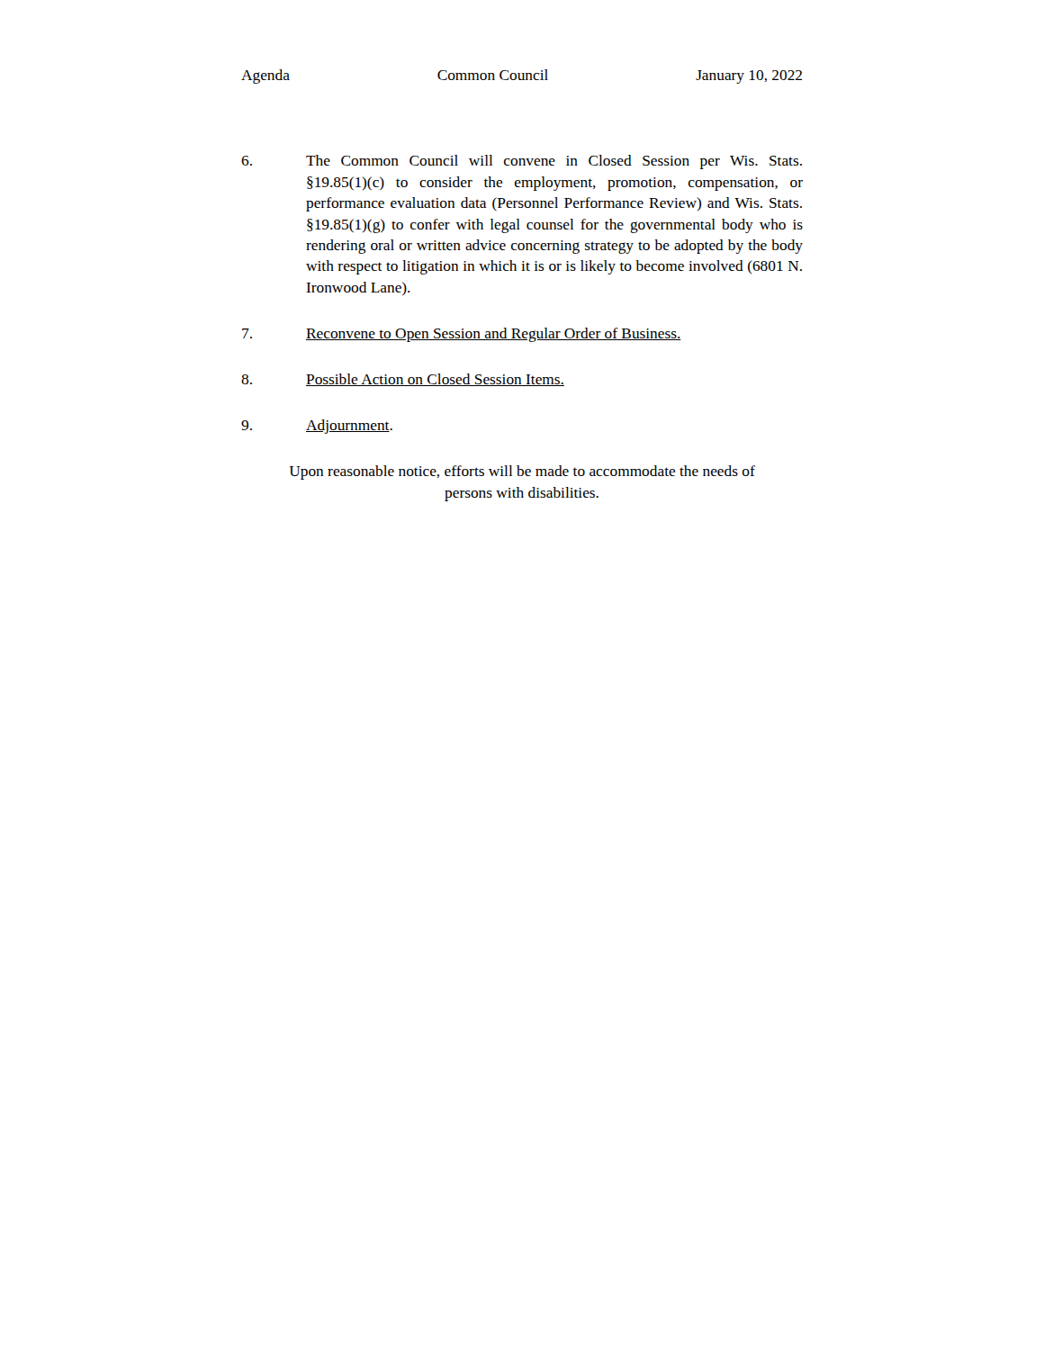Agenda
Common Council
January 10, 2022
6. The Common Council will convene in Closed Session per Wis. Stats. §19.85(1)(c) to consider the employment, promotion, compensation, or performance evaluation data (Personnel Performance Review) and Wis. Stats. §19.85(1)(g) to confer with legal counsel for the governmental body who is rendering oral or written advice concerning strategy to be adopted by the body with respect to litigation in which it is or is likely to become involved (6801 N. Ironwood Lane).
7. Reconvene to Open Session and Regular Order of Business.
8. Possible Action on Closed Session Items.
9. Adjournment.
Upon reasonable notice, efforts will be made to accommodate the needs of
persons with disabilities.